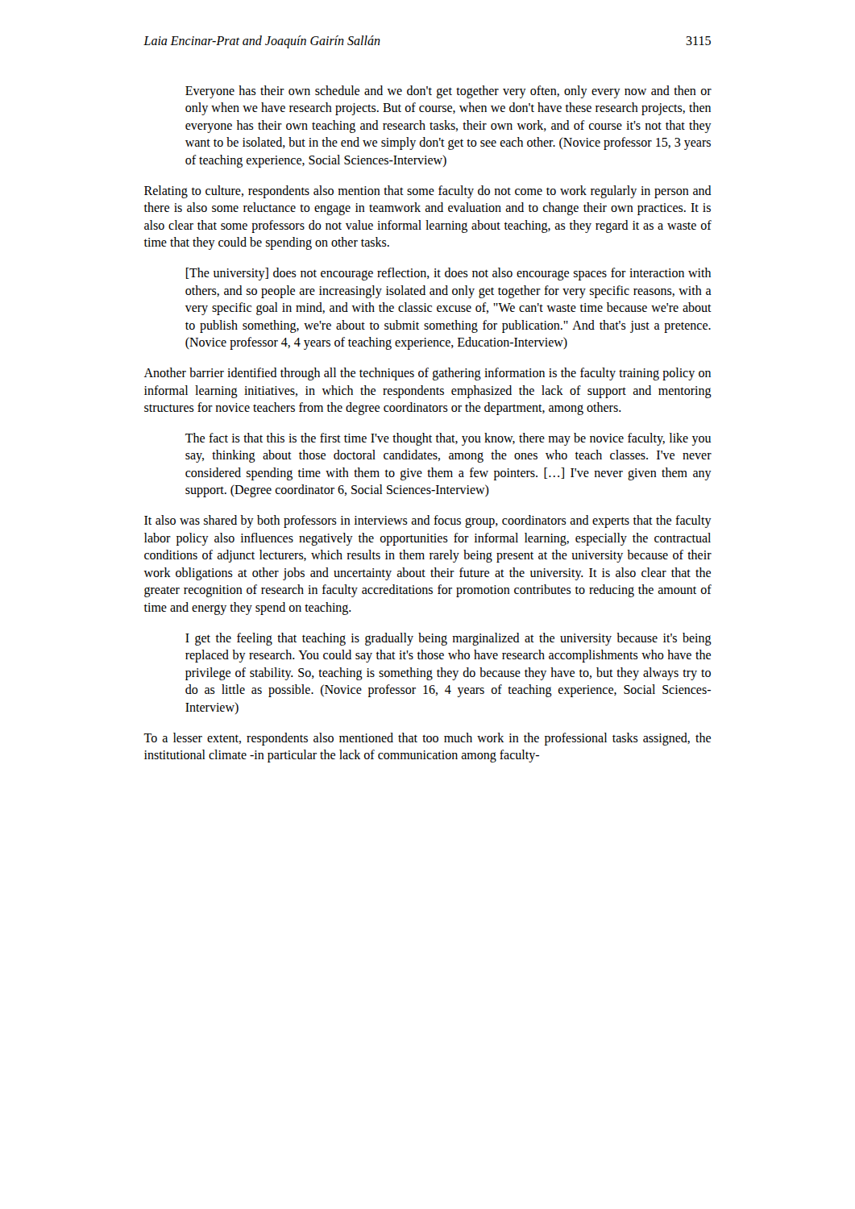Laia Encinar-Prat and Joaquín Gairín Sallán 3115
Everyone has their own schedule and we don't get together very often, only every now and then or only when we have research projects. But of course, when we don't have these research projects, then everyone has their own teaching and research tasks, their own work, and of course it's not that they want to be isolated, but in the end we simply don't get to see each other. (Novice professor 15, 3 years of teaching experience, Social Sciences-Interview)
Relating to culture, respondents also mention that some faculty do not come to work regularly in person and there is also some reluctance to engage in teamwork and evaluation and to change their own practices. It is also clear that some professors do not value informal learning about teaching, as they regard it as a waste of time that they could be spending on other tasks.
[The university] does not encourage reflection, it does not also encourage spaces for interaction with others, and so people are increasingly isolated and only get together for very specific reasons, with a very specific goal in mind, and with the classic excuse of, "We can't waste time because we're about to publish something, we're about to submit something for publication." And that's just a pretence. (Novice professor 4, 4 years of teaching experience, Education-Interview)
Another barrier identified through all the techniques of gathering information is the faculty training policy on informal learning initiatives, in which the respondents emphasized the lack of support and mentoring structures for novice teachers from the degree coordinators or the department, among others.
The fact is that this is the first time I've thought that, you know, there may be novice faculty, like you say, thinking about those doctoral candidates, among the ones who teach classes. I've never considered spending time with them to give them a few pointers. […] I've never given them any support. (Degree coordinator 6, Social Sciences-Interview)
It also was shared by both professors in interviews and focus group, coordinators and experts that the faculty labor policy also influences negatively the opportunities for informal learning, especially the contractual conditions of adjunct lecturers, which results in them rarely being present at the university because of their work obligations at other jobs and uncertainty about their future at the university. It is also clear that the greater recognition of research in faculty accreditations for promotion contributes to reducing the amount of time and energy they spend on teaching.
I get the feeling that teaching is gradually being marginalized at the university because it's being replaced by research. You could say that it's those who have research accomplishments who have the privilege of stability. So, teaching is something they do because they have to, but they always try to do as little as possible. (Novice professor 16, 4 years of teaching experience, Social Sciences-Interview)
To a lesser extent, respondents also mentioned that too much work in the professional tasks assigned, the institutional climate -in particular the lack of communication among faculty-